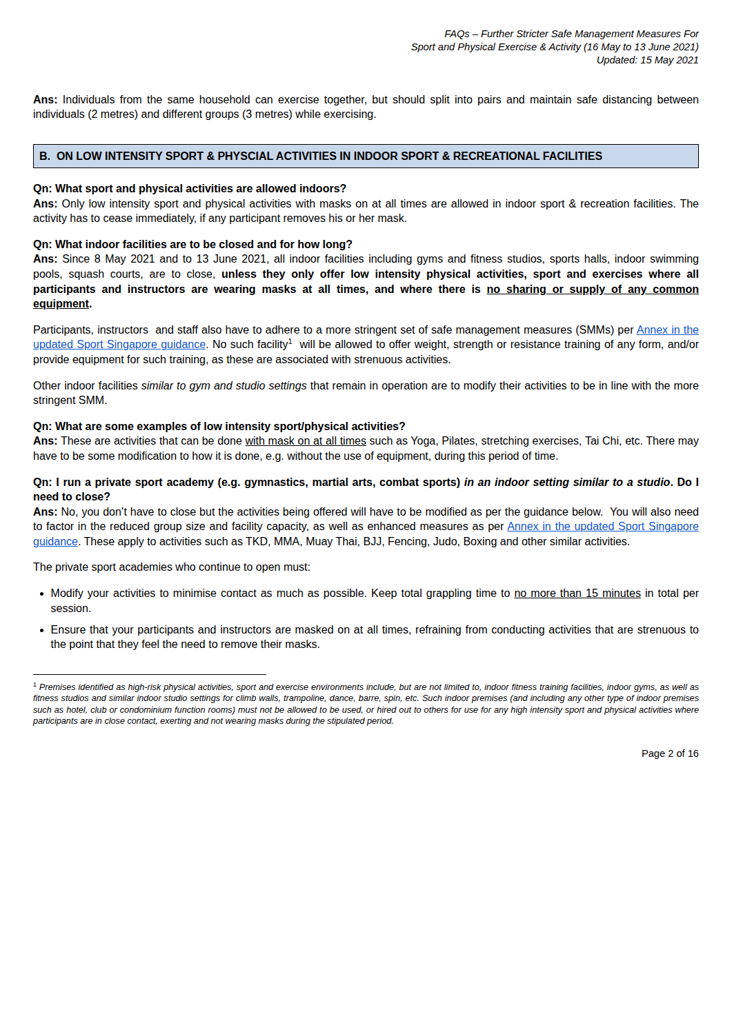FAQs – Further Stricter Safe Management Measures For
Sport and Physical Exercise & Activity (16 May to 13 June 2021)
Updated: 15 May 2021
Ans: Individuals from the same household can exercise together, but should split into pairs and maintain safe distancing between individuals (2 metres) and different groups (3 metres) while exercising.
B. ON LOW INTENSITY SPORT & PHYSCIAL ACTIVITIES IN INDOOR SPORT & RECREATIONAL FACILITIES
Qn: What sport and physical activities are allowed indoors?
Ans: Only low intensity sport and physical activities with masks on at all times are allowed in indoor sport & recreation facilities. The activity has to cease immediately, if any participant removes his or her mask.
Qn: What indoor facilities are to be closed and for how long?
Ans: Since 8 May 2021 and to 13 June 2021, all indoor facilities including gyms and fitness studios, sports halls, indoor swimming pools, squash courts, are to close, unless they only offer low intensity physical activities, sport and exercises where all participants and instructors are wearing masks at all times, and where there is no sharing or supply of any common equipment.
Participants, instructors and staff also have to adhere to a more stringent set of safe management measures (SMMs) per Annex in the updated Sport Singapore guidance. No such facility1 will be allowed to offer weight, strength or resistance training of any form, and/or provide equipment for such training, as these are associated with strenuous activities.
Other indoor facilities similar to gym and studio settings that remain in operation are to modify their activities to be in line with the more stringent SMM.
Qn: What are some examples of low intensity sport/physical activities?
Ans: These are activities that can be done with mask on at all times such as Yoga, Pilates, stretching exercises, Tai Chi, etc. There may have to be some modification to how it is done, e.g. without the use of equipment, during this period of time.
Qn: I run a private sport academy (e.g. gymnastics, martial arts, combat sports) in an indoor setting similar to a studio. Do I need to close?
Ans: No, you don’t have to close but the activities being offered will have to be modified as per the guidance below. You will also need to factor in the reduced group size and facility capacity, as well as enhanced measures as per Annex in the updated Sport Singapore guidance. These apply to activities such as TKD, MMA, Muay Thai, BJJ, Fencing, Judo, Boxing and other similar activities.
The private sport academies who continue to open must:
Modify your activities to minimise contact as much as possible. Keep total grappling time to no more than 15 minutes in total per session.
Ensure that your participants and instructors are masked on at all times, refraining from conducting activities that are strenuous to the point that they feel the need to remove their masks.
1 Premises identified as high-risk physical activities, sport and exercise environments include, but are not limited to, indoor fitness training facilities, indoor gyms, as well as fitness studios and similar indoor studio settings for climb walls, trampoline, dance, barre, spin, etc. Such indoor premises (and including any other type of indoor premises such as hotel, club or condominium function rooms) must not be allowed to be used, or hired out to others for use for any high intensity sport and physical activities where participants are in close contact, exerting and not wearing masks during the stipulated period.
Page 2 of 16